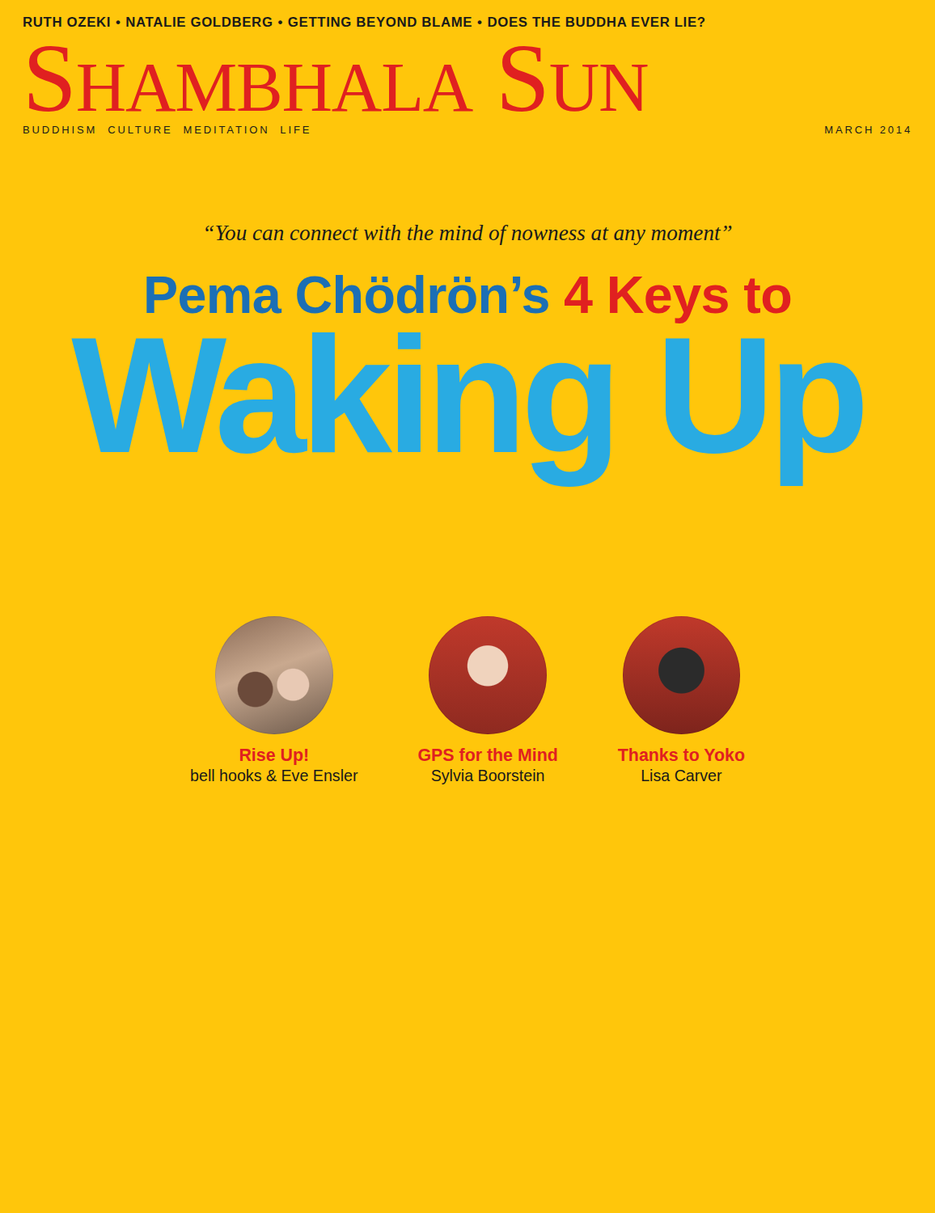RUTH OZEKI•NATALIE GOLDBERG•GETTING BEYOND BLAME•DOES THE BUDDHA EVER LIE?
SHAMBHALA SUN
BUDDHISM CULTURE MEDITATION LIFE MARCH 2014
“You can connect with the mind of nowness at any moment”
Pema Chödrön’s 4 Keys to
Waking Up
Rise Up!
bell hooks & Eve Ensler
GPS for the Mind
Sylvia Boorstein
Thanks to Yoko
Lisa Carver